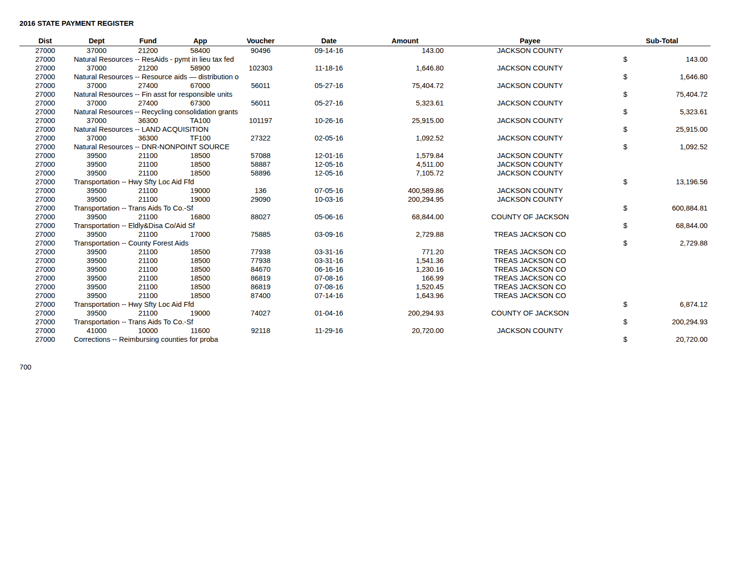2016 STATE PAYMENT REGISTER
| Dist | Dept | Fund | App | Voucher | Date | Amount | Payee | Sub-Total |
| --- | --- | --- | --- | --- | --- | --- | --- | --- |
| 27000 | 37000 | 21200 | 58400 | 90496 | 09-14-16 | 143.00 | JACKSON COUNTY | | |
| 27000 | Natural Resources -- ResAids - pymt in lieu tax fed | | $ | 143.00 |
| 27000 | 37000 | 21200 | 58900 | 102303 | 11-18-16 | 1,646.80 | JACKSON COUNTY | | |
| 27000 | Natural Resources -- Resource aids — distribution o | | $ | 1,646.80 |
| 27000 | 37000 | 27400 | 67000 | 56011 | 05-27-16 | 75,404.72 | JACKSON COUNTY | | |
| 27000 | Natural Resources -- Fin asst for responsible units | | $ | 75,404.72 |
| 27000 | 37000 | 27400 | 67300 | 56011 | 05-27-16 | 5,323.61 | JACKSON COUNTY | | |
| 27000 | Natural Resources -- Recycling consolidation grants | | $ | 5,323.61 |
| 27000 | 37000 | 36300 | TA100 | 101197 | 10-26-16 | 25,915.00 | JACKSON COUNTY | | |
| 27000 | Natural Resources -- LAND ACQUISITION | | $ | 25,915.00 |
| 27000 | 37000 | 36300 | TF100 | 27322 | 02-05-16 | 1,092.52 | JACKSON COUNTY | | |
| 27000 | Natural Resources -- DNR-NONPOINT SOURCE | | $ | 1,092.52 |
| 27000 | 39500 | 21100 | 18500 | 57088 | 12-01-16 | 1,579.84 | JACKSON COUNTY | | |
| 27000 | 39500 | 21100 | 18500 | 58887 | 12-05-16 | 4,511.00 | JACKSON COUNTY | | |
| 27000 | 39500 | 21100 | 18500 | 58896 | 12-05-16 | 7,105.72 | JACKSON COUNTY | | |
| 27000 | Transportation -- Hwy Sfty Loc Aid Ffd | | $ | 13,196.56 |
| 27000 | 39500 | 21100 | 19000 | 136 | 07-05-16 | 400,589.86 | JACKSON COUNTY | | |
| 27000 | 39500 | 21100 | 19000 | 29090 | 10-03-16 | 200,294.95 | JACKSON COUNTY | | |
| 27000 | Transportation -- Trans Aids To Co.-Sf | | $ | 600,884.81 |
| 27000 | 39500 | 21100 | 16800 | 88027 | 05-06-16 | 68,844.00 | COUNTY OF JACKSON | | |
| 27000 | Transportation -- Eldly&Disa Co/Aid Sf | | $ | 68,844.00 |
| 27000 | 39500 | 21100 | 17000 | 75885 | 03-09-16 | 2,729.88 | TREAS JACKSON CO | | |
| 27000 | Transportation -- County Forest Aids | | $ | 2,729.88 |
| 27000 | 39500 | 21100 | 18500 | 77938 | 03-31-16 | 771.20 | TREAS JACKSON CO | | |
| 27000 | 39500 | 21100 | 18500 | 77938 | 03-31-16 | 1,541.36 | TREAS JACKSON CO | | |
| 27000 | 39500 | 21100 | 18500 | 84670 | 06-16-16 | 1,230.16 | TREAS JACKSON CO | | |
| 27000 | 39500 | 21100 | 18500 | 86819 | 07-08-16 | 166.99 | TREAS JACKSON CO | | |
| 27000 | 39500 | 21100 | 18500 | 86819 | 07-08-16 | 1,520.45 | TREAS JACKSON CO | | |
| 27000 | 39500 | 21100 | 18500 | 87400 | 07-14-16 | 1,643.96 | TREAS JACKSON CO | | |
| 27000 | Transportation -- Hwy Sfty Loc Aid Ffd | | $ | 6,874.12 |
| 27000 | 39500 | 21100 | 19000 | 74027 | 01-04-16 | 200,294.93 | COUNTY OF JACKSON | | |
| 27000 | Transportation -- Trans Aids To Co.-Sf | | $ | 200,294.93 |
| 27000 | 41000 | 10000 | 11600 | 92118 | 11-29-16 | 20,720.00 | JACKSON COUNTY | | |
| 27000 | Corrections -- Reimbursing counties for proba | | $ | 20,720.00 |
700